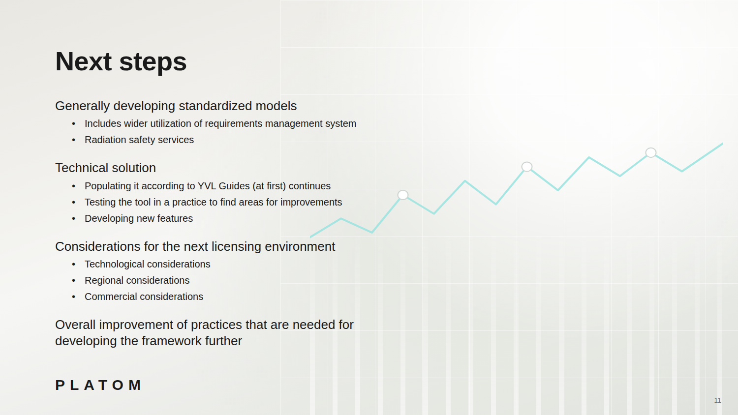Next steps
Generally developing standardized models
Includes wider utilization of requirements management system
Radiation safety services
Technical solution
Populating it according to YVL Guides (at first) continues
Testing the tool in a practice to find areas for improvements
Developing new features
Considerations for the next licensing environment
Technological considerations
Regional considerations
Commercial considerations
Overall improvement of practices that are needed for developing the framework further
PLATOM
11